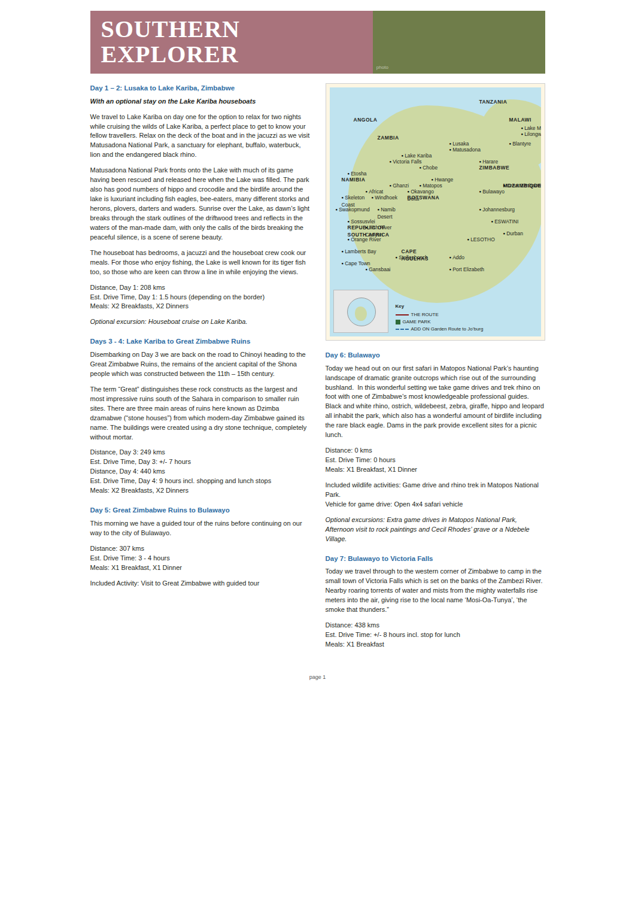Southern Explorer
32 Days Lusaka – Cape Town
photo
Day 1 – 2: Lusaka to Lake Kariba, Zimbabwe
With an optional stay on the Lake Kariba houseboats
We travel to Lake Kariba on day one for the option to relax for two nights while cruising the wilds of Lake Kariba, a perfect place to get to know your fellow travellers. Relax on the deck of the boat and in the jacuzzi as we visit Matusadona National Park, a sanctuary for elephant, buffalo, waterbuck, lion and the endangered black rhino.
Matusadona National Park fronts onto the Lake with much of its game having been rescued and released here when the Lake was filled. The park also has good numbers of hippo and crocodile and the birdlife around the lake is luxuriant including fish eagles, bee-eaters, many different storks and herons, plovers, darters and waders. Sunrise over the Lake, as dawn’s light breaks through the stark outlines of the driftwood trees and reflects in the waters of the man-made dam, with only the calls of the birds breaking the peaceful silence, is a scene of serene beauty.
The houseboat has bedrooms, a jacuzzi and the houseboat crew cook our meals. For those who enjoy fishing, the Lake is well known for its tiger fish too, so those who are keen can throw a line in while enjoying the views.
Distance, Day 1: 208 kms
Est. Drive Time, Day 1: 1.5 hours (depending on the border)
Meals: X2 Breakfasts, X2 Dinners
Optional excursion: Houseboat cruise on Lake Kariba.
Days 3 - 4: Lake Kariba to Great Zimbabwe Ruins
Disembarking on Day 3 we are back on the road to Chinoyi heading to the Great Zimbabwe Ruins, the remains of the ancient capital of the Shona people which was constructed between the 11th – 15th century.
The term “Great” distinguishes these rock constructs as the largest and most impressive ruins south of the Sahara in comparison to smaller ruin sites. There are three main areas of ruins here known as Dzimba dzamabwe (“stone houses”) from which modern-day Zimbabwe gained its name. The buildings were created using a dry stone technique, completely without mortar.
Distance, Day 3: 249 kms
Est. Drive Time, Day 3: +/- 7 hours
Distance, Day 4: 440 kms
Est. Drive Time, Day 4: 9 hours incl. shopping and lunch stops
Meals: X2 Breakfasts, X2 Dinners
Day 5: Great Zimbabwe Ruins to Bulawayo
This morning we have a guided tour of the ruins before continuing on our way to the city of Bulawayo.
Distance: 307 kms
Est. Drive Time: 3 - 4 hours
Meals: X1 Breakfast, X1 Dinner
Included Activity: Visit to Great Zimbabwe with guided tour
TANZANIA MALAWI ANGOLA ZAMBIA ZIMBABWE NAMIBIA BOTSWANA MOZAMBIQUE REPUBLIC OF
SOUTH AFRICA CAPE
AGULHAS Lake Malawi Lilongwe Lusaka Matusadona Blantyre Lake Kariba Victoria Falls Harare Chobe Etosha Hwange Ghanzi Matopos Great Zimbabwe Bulawayo Africat Skeleton
Coast Windhoek Okavango
Delta Swakopmund Namib
Desert Sossusvlei Johannesburg ESWATINI Fish River
Canyon Orange River Durban LESOTHO Lamberts Bay Stellenbosch Addo Cape Town Gansbaai Port Elizabeth
Key
THE ROUTE
GAME PARK
ADD ON Garden Route to Jo’burg
Day 6: Bulawayo
Today we head out on our first safari in Matopos National Park’s haunting landscape of dramatic granite outcrops which rise out of the surrounding bushland. In this wonderful setting we take game drives and trek rhino on foot with one of Zimbabwe’s most knowledgeable professional guides. Black and white rhino, ostrich, wildebeest, zebra, giraffe, hippo and leopard all inhabit the park, which also has a wonderful amount of birdlife including the rare black eagle. Dams in the park provide excellent sites for a picnic lunch.
Distance: 0 kms
Est. Drive Time: 0 hours
Meals: X1 Breakfast, X1 Dinner
Included wildlife activities: Game drive and rhino trek in Matopos National Park.
Vehicle for game drive: Open 4x4 safari vehicle
Optional excursions: Extra game drives in Matopos National Park, Afternoon visit to rock paintings and Cecil Rhodes’ grave or a Ndebele Village.
Day 7: Bulawayo to Victoria Falls
Today we travel through to the western corner of Zimbabwe to camp in the small town of Victoria Falls which is set on the banks of the Zambezi River. Nearby roaring torrents of water and mists from the mighty waterfalls rise meters into the air, giving rise to the local name ‘Mosi-Oa-Tunya’, ‘the smoke that thunders.”
Distance: 438 kms
Est. Drive Time: +/- 8 hours incl. stop for lunch
Meals: X1 Breakfast
page 1